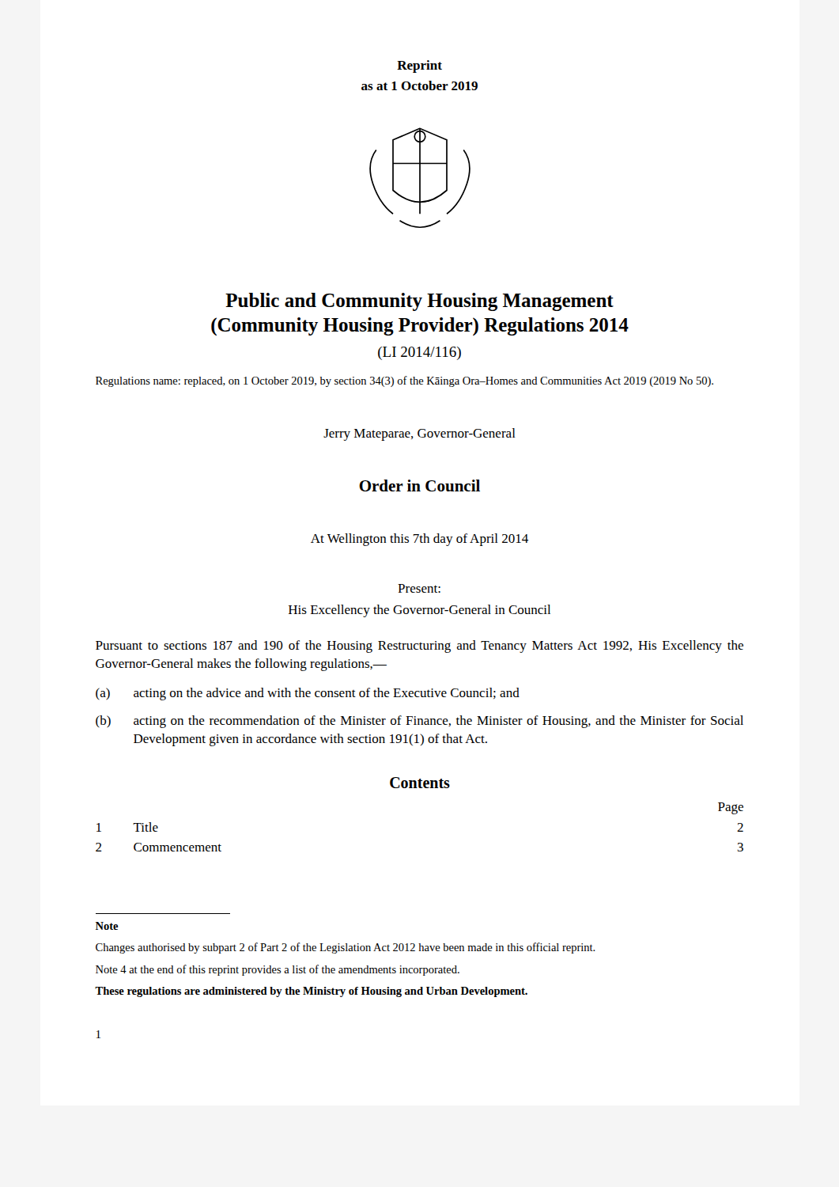Reprint
as at 1 October 2019
Public and Community Housing Management
(Community Housing Provider) Regulations 2014
(LI 2014/116)
Regulations name: replaced, on 1 October 2019, by section 34(3) of the Kāinga Ora–Homes and Communities Act 2019 (2019 No 50).
Jerry Mateparae, Governor-General
Order in Council
At Wellington this 7th day of April 2014
Present:
His Excellency the Governor-General in Council
Pursuant to sections 187 and 190 of the Housing Restructuring and Tenancy Matters Act 1992, His Excellency the Governor-General makes the following regulations,—
(a) acting on the advice and with the consent of the Executive Council; and
(b) acting on the recommendation of the Minister of Finance, the Minister of Housing, and the Minister for Social Development given in accordance with section 191(1) of that Act.
Contents
Page
| 1 | Title | 2 |
| 2 | Commencement | 3 |
Note
Changes authorised by subpart 2 of Part 2 of the Legislation Act 2012 have been made in this official reprint.
Note 4 at the end of this reprint provides a list of the amendments incorporated.
These regulations are administered by the Ministry of Housing and Urban Development.
1